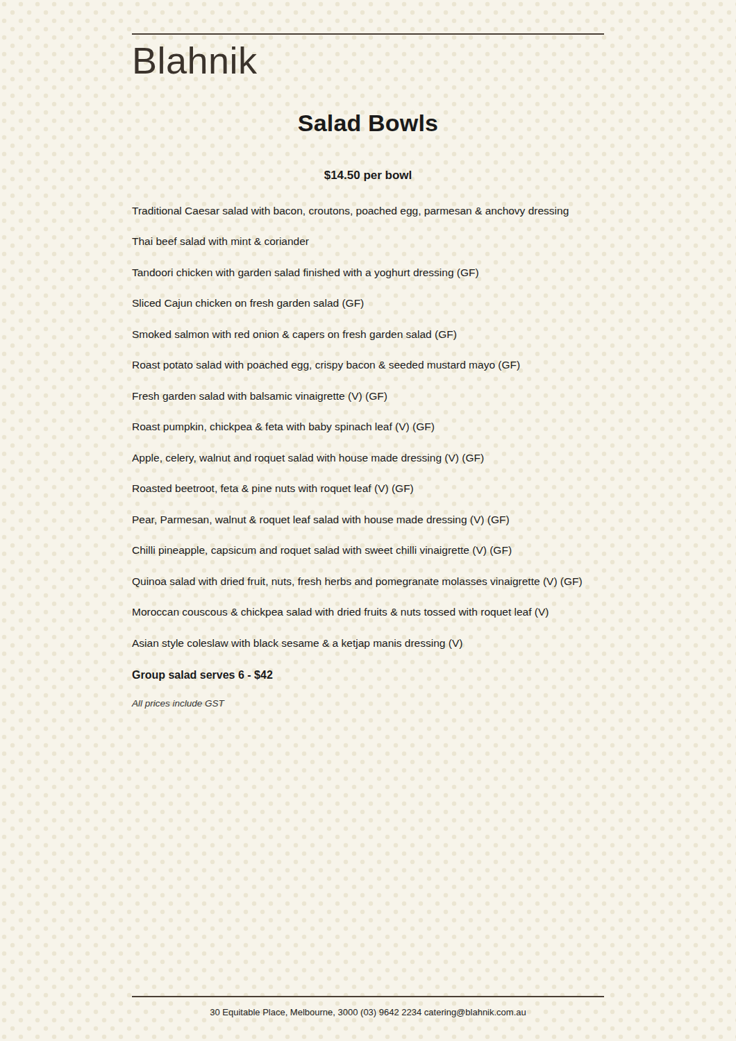Blahnik
Salad Bowls
$14.50 per bowl
Traditional Caesar salad with bacon, croutons, poached egg, parmesan & anchovy dressing
Thai beef salad with mint & coriander
Tandoori chicken with garden salad finished with a yoghurt dressing (GF)
Sliced Cajun chicken on fresh garden salad (GF)
Smoked salmon with red onion & capers on fresh garden salad (GF)
Roast potato salad with poached egg, crispy bacon & seeded mustard mayo (GF)
Fresh garden salad with balsamic vinaigrette (V) (GF)
Roast pumpkin, chickpea & feta with baby spinach leaf (V) (GF)
Apple, celery, walnut and roquet salad with house made dressing (V) (GF)
Roasted beetroot, feta & pine nuts with roquet leaf (V) (GF)
Pear, Parmesan, walnut & roquet leaf salad with house made dressing (V) (GF)
Chilli pineapple, capsicum and roquet salad with sweet chilli vinaigrette (V) (GF)
Quinoa salad with dried fruit, nuts, fresh herbs and pomegranate molasses vinaigrette (V) (GF)
Moroccan couscous & chickpea salad with dried fruits & nuts tossed with roquet leaf (V)
Asian style coleslaw with black sesame & a ketjap manis dressing (V)
Group salad serves 6 - $42
All prices include GST
30 Equitable Place, Melbourne, 3000 (03) 9642 2234 catering@blahnik.com.au